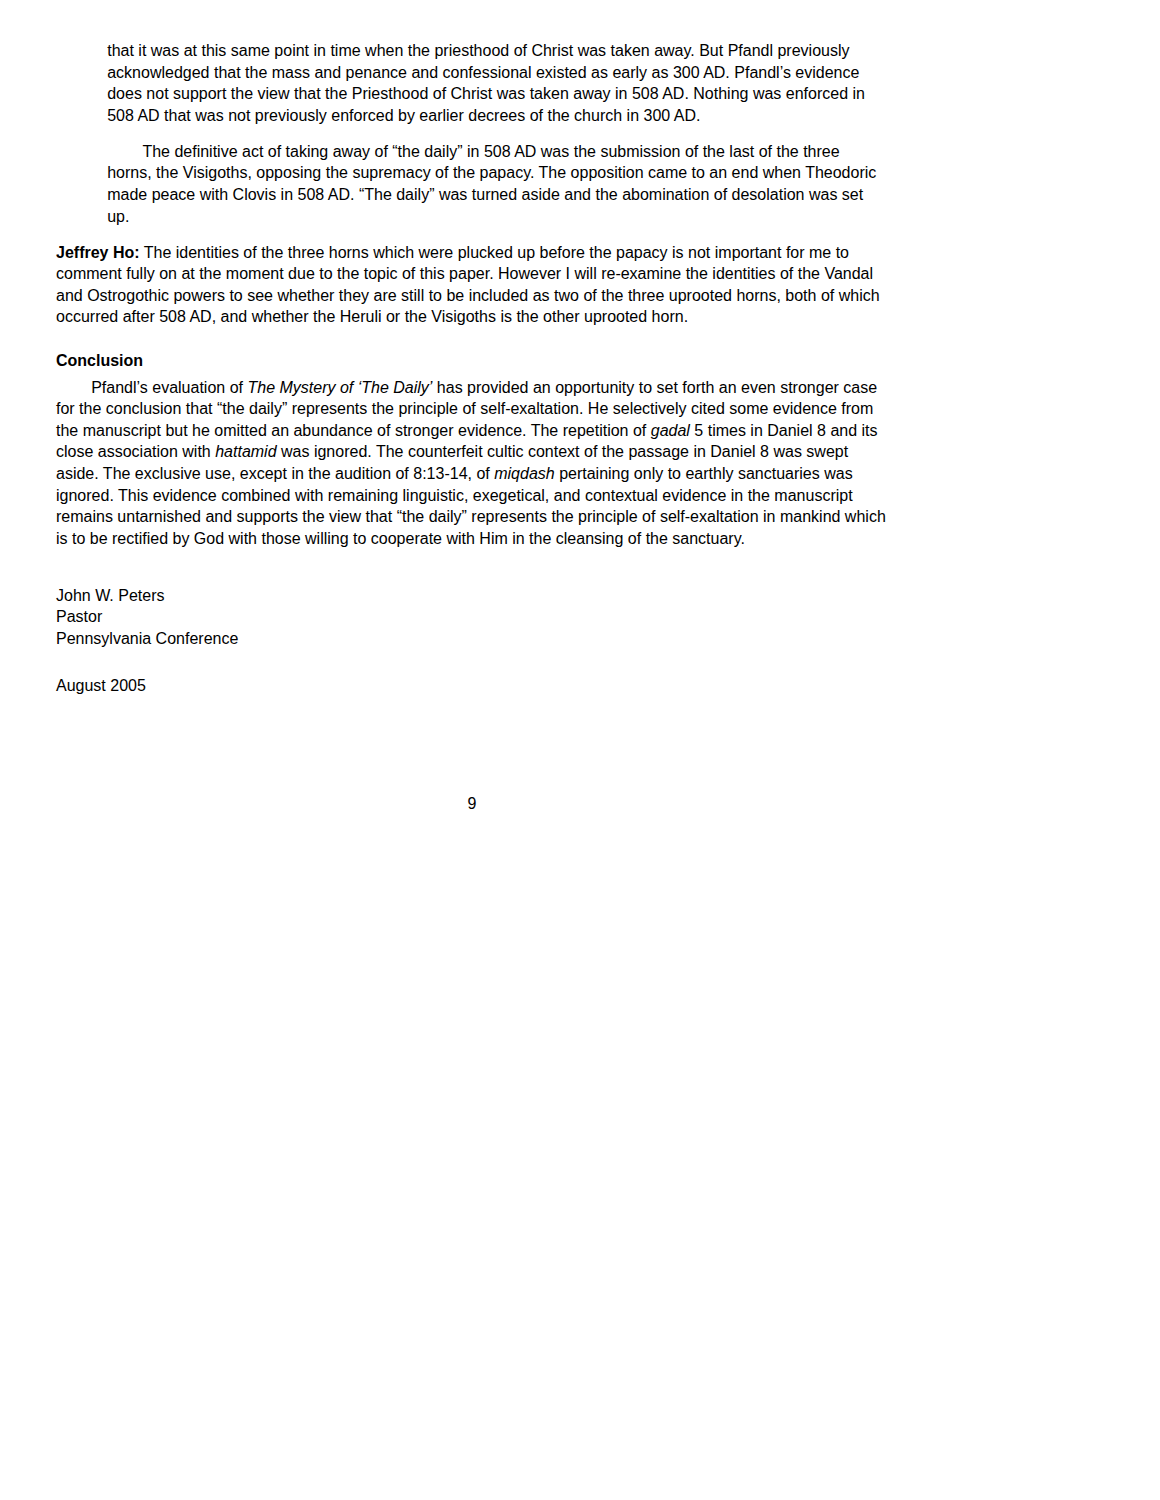that it was at this same point in time when the priesthood of Christ was taken away. But Pfandl previously acknowledged that the mass and penance and confessional existed as early as 300 AD. Pfandl’s evidence does not support the view that the Priesthood of Christ was taken away in 508 AD. Nothing was enforced in 508 AD that was not previously enforced by earlier decrees of the church in 300 AD.
The definitive act of taking away of “the daily” in 508 AD was the submission of the last of the three horns, the Visigoths, opposing the supremacy of the papacy. The opposition came to an end when Theodoric made peace with Clovis in 508 AD. “The daily” was turned aside and the abomination of desolation was set up.
Jeffrey Ho: The identities of the three horns which were plucked up before the papacy is not important for me to comment fully on at the moment due to the topic of this paper. However I will re-examine the identities of the Vandal and Ostrogothic powers to see whether they are still to be included as two of the three uprooted horns, both of which occurred after 508 AD, and whether the Heruli or the Visigoths is the other uprooted horn.
Conclusion
Pfandl’s evaluation of The Mystery of ‘The Daily’ has provided an opportunity to set forth an even stronger case for the conclusion that “the daily” represents the principle of self-exaltation. He selectively cited some evidence from the manuscript but he omitted an abundance of stronger evidence. The repetition of gadal 5 times in Daniel 8 and its close association with hattamid was ignored. The counterfeit cultic context of the passage in Daniel 8 was swept aside. The exclusive use, except in the audition of 8:13-14, of miqdash pertaining only to earthly sanctuaries was ignored. This evidence combined with remaining linguistic, exegetical, and contextual evidence in the manuscript remains untarnished and supports the view that “the daily” represents the principle of self-exaltation in mankind which is to be rectified by God with those willing to cooperate with Him in the cleansing of the sanctuary.
John W. Peters
Pastor
Pennsylvania Conference
August 2005
9